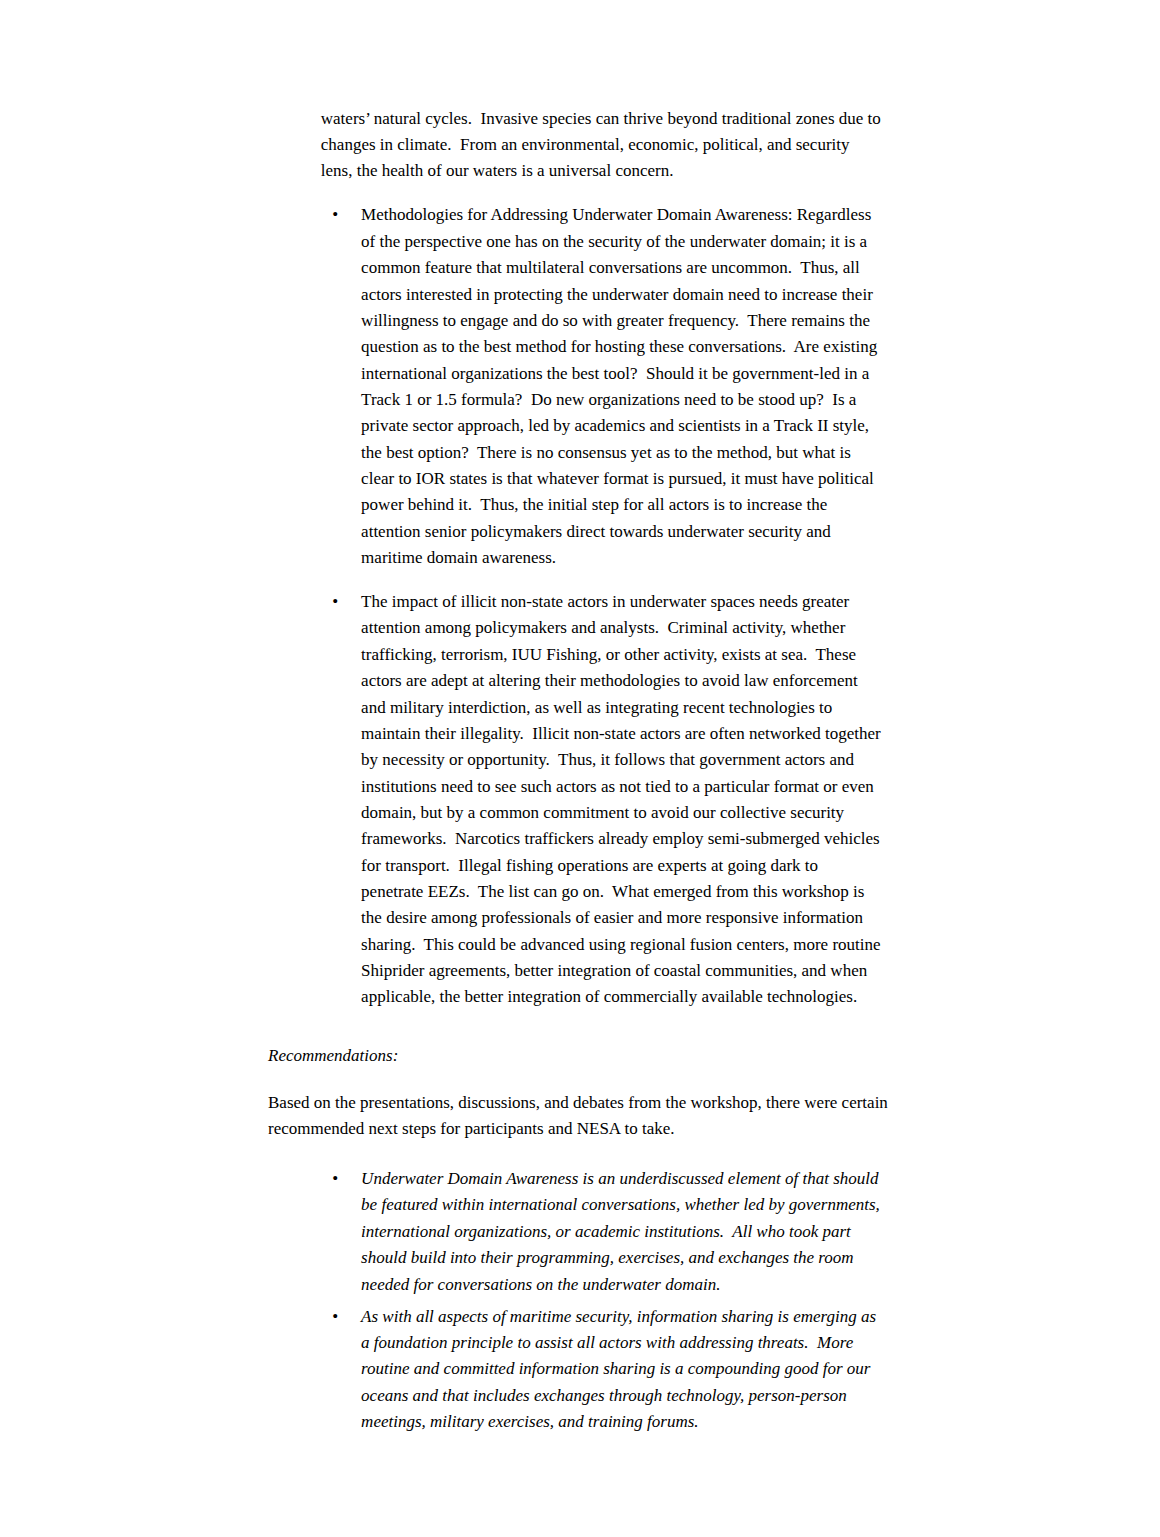waters’ natural cycles. Invasive species can thrive beyond traditional zones due to changes in climate. From an environmental, economic, political, and security lens, the health of our waters is a universal concern.
Methodologies for Addressing Underwater Domain Awareness: Regardless of the perspective one has on the security of the underwater domain; it is a common feature that multilateral conversations are uncommon. Thus, all actors interested in protecting the underwater domain need to increase their willingness to engage and do so with greater frequency. There remains the question as to the best method for hosting these conversations. Are existing international organizations the best tool? Should it be government-led in a Track 1 or 1.5 formula? Do new organizations need to be stood up? Is a private sector approach, led by academics and scientists in a Track II style, the best option? There is no consensus yet as to the method, but what is clear to IOR states is that whatever format is pursued, it must have political power behind it. Thus, the initial step for all actors is to increase the attention senior policymakers direct towards underwater security and maritime domain awareness.
The impact of illicit non-state actors in underwater spaces needs greater attention among policymakers and analysts. Criminal activity, whether trafficking, terrorism, IUU Fishing, or other activity, exists at sea. These actors are adept at altering their methodologies to avoid law enforcement and military interdiction, as well as integrating recent technologies to maintain their illegality. Illicit non-state actors are often networked together by necessity or opportunity. Thus, it follows that government actors and institutions need to see such actors as not tied to a particular format or even domain, but by a common commitment to avoid our collective security frameworks. Narcotics traffickers already employ semi-submerged vehicles for transport. Illegal fishing operations are experts at going dark to penetrate EEZs. The list can go on. What emerged from this workshop is the desire among professionals of easier and more responsive information sharing. This could be advanced using regional fusion centers, more routine Shiprider agreements, better integration of coastal communities, and when applicable, the better integration of commercially available technologies.
Recommendations:
Based on the presentations, discussions, and debates from the workshop, there were certain recommended next steps for participants and NESA to take.
Underwater Domain Awareness is an underdiscussed element of that should be featured within international conversations, whether led by governments, international organizations, or academic institutions. All who took part should build into their programming, exercises, and exchanges the room needed for conversations on the underwater domain.
As with all aspects of maritime security, information sharing is emerging as a foundation principle to assist all actors with addressing threats. More routine and committed information sharing is a compounding good for our oceans and that includes exchanges through technology, person-person meetings, military exercises, and training forums.